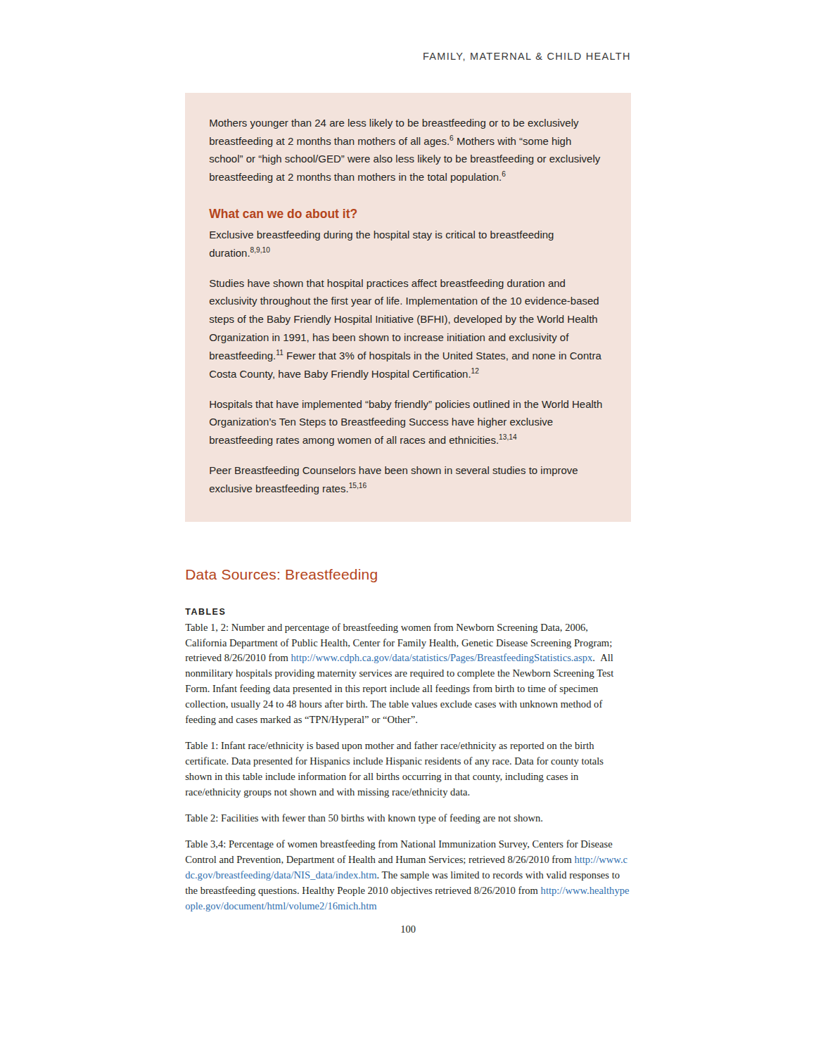Family, Maternal & Child Health
Mothers younger than 24 are less likely to be breastfeeding or to be exclusively breastfeeding at 2 months than mothers of all ages.6 Mothers with “some high school” or “high school/GED” were also less likely to be breastfeeding or exclusively breastfeeding at 2 months than mothers in the total population.6
What can we do about it?
Exclusive breastfeeding during the hospital stay is critical to breastfeeding duration.8,9,10
Studies have shown that hospital practices affect breastfeeding duration and exclusivity throughout the first year of life. Implementation of the 10 evidence-based steps of the Baby Friendly Hospital Initiative (BFHI), developed by the World Health Organization in 1991, has been shown to increase initiation and exclusivity of breastfeeding.11 Fewer that 3% of hospitals in the United States, and none in Contra Costa County, have Baby Friendly Hospital Certification.12
Hospitals that have implemented “baby friendly” policies outlined in the World Health Organization’s Ten Steps to Breastfeeding Success have higher exclusive breastfeeding rates among women of all races and ethnicities.13,14
Peer Breastfeeding Counselors have been shown in several studies to improve exclusive breastfeeding rates.15,16
Data Sources: Breastfeeding
Tables
Table 1, 2: Number and percentage of breastfeeding women from Newborn Screening Data, 2006, California Department of Public Health, Center for Family Health, Genetic Disease Screening Program; retrieved 8/26/2010 from http://www.cdph.ca.gov/data/statistics/Pages/BreastfeedingStatistics.aspx. All nonmilitary hospitals providing maternity services are required to complete the Newborn Screening Test Form. Infant feeding data presented in this report include all feedings from birth to time of specimen collection, usually 24 to 48 hours after birth. The table values exclude cases with unknown method of feeding and cases marked as “TPN/Hyperal” or “Other”.
Table 1: Infant race/ethnicity is based upon mother and father race/ethnicity as reported on the birth certificate. Data presented for Hispanics include Hispanic residents of any race. Data for county totals shown in this table include information for all births occurring in that county, including cases in race/ethnicity groups not shown and with missing race/ethnicity data.
Table 2: Facilities with fewer than 50 births with known type of feeding are not shown.
Table 3,4: Percentage of women breastfeeding from National Immunization Survey, Centers for Disease Control and Prevention, Department of Health and Human Services; retrieved 8/26/2010 from http://www.cdc.gov/breastfeeding/data/NIS_data/index.htm. The sample was limited to records with valid responses to the breastfeeding questions. Healthy People 2010 objectives retrieved 8/26/2010 from http://www.healthypeople.gov/document/html/volume2/16mich.htm
100